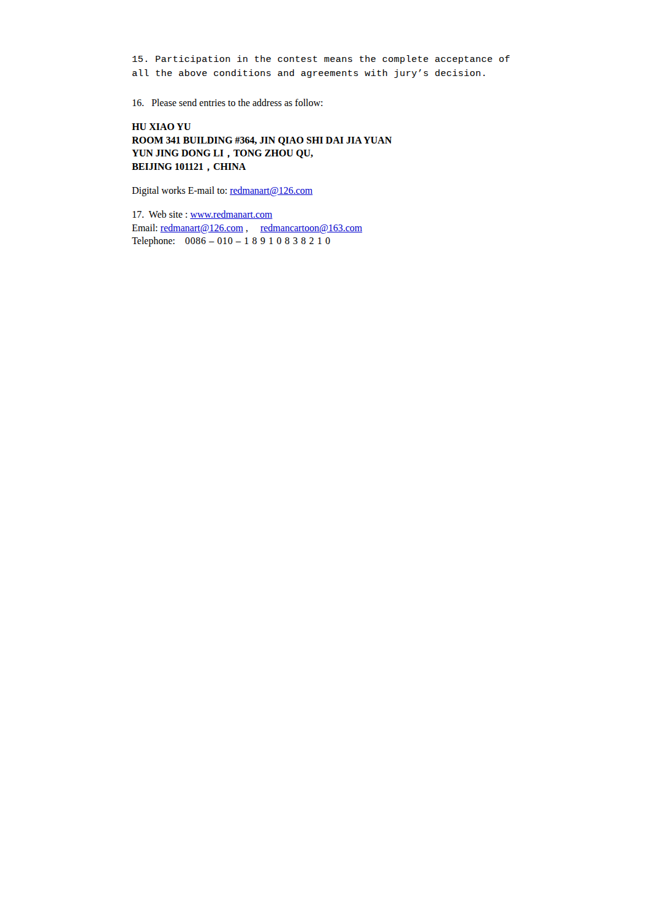15. Participation in the contest means the complete acceptance of all the above conditions and agreements with jury’s decision.
16. Please send entries to the address as follow:
HU XIAO YU
ROOM 341 BUILDING #364, JIN QIAO SHI DAI JIA YUAN
YUN JING DONG LI，TONG ZHOU QU,
BEIJING 101121，CHINA
Digital works E-mail to: redmanart@126.com
17. Web site : www.redmanart.com
Email: redmanart@126.com , redmancartoon@163.com
Telephone: 0086 – 010 – 1 8 9 1 0 8 3 8 2 1 0